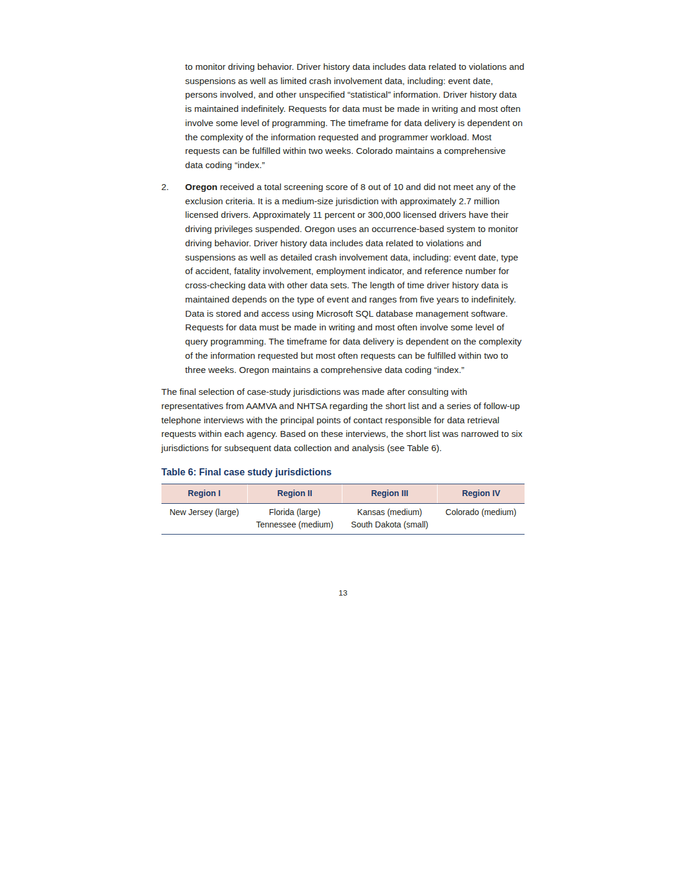to monitor driving behavior. Driver history data includes data related to violations and suspensions as well as limited crash involvement data, including: event date, persons involved, and other unspecified “statistical” information. Driver history data is maintained indefinitely. Requests for data must be made in writing and most often involve some level of programming. The timeframe for data delivery is dependent on the complexity of the information requested and programmer workload. Most requests can be fulfilled within two weeks. Colorado maintains a comprehensive data coding “index.”
2. Oregon received a total screening score of 8 out of 10 and did not meet any of the exclusion criteria. It is a medium-size jurisdiction with approximately 2.7 million licensed drivers. Approximately 11 percent or 300,000 licensed drivers have their driving privileges suspended. Oregon uses an occurrence-based system to monitor driving behavior. Driver history data includes data related to violations and suspensions as well as detailed crash involvement data, including: event date, type of accident, fatality involvement, employment indicator, and reference number for cross-checking data with other data sets. The length of time driver history data is maintained depends on the type of event and ranges from five years to indefinitely. Data is stored and access using Microsoft SQL database management software. Requests for data must be made in writing and most often involve some level of query programming. The timeframe for data delivery is dependent on the complexity of the information requested but most often requests can be fulfilled within two to three weeks. Oregon maintains a comprehensive data coding “index.”
The final selection of case-study jurisdictions was made after consulting with representatives from AAMVA and NHTSA regarding the short list and a series of follow-up telephone interviews with the principal points of contact responsible for data retrieval requests within each agency. Based on these interviews, the short list was narrowed to six jurisdictions for subsequent data collection and analysis (see Table 6).
Table 6: Final case study jurisdictions
| Region I | Region II | Region III | Region IV |
| --- | --- | --- | --- |
| New Jersey (large) | Florida (large) Tennessee (medium) | Kansas (medium) South Dakota (small) | Colorado (medium) |
13